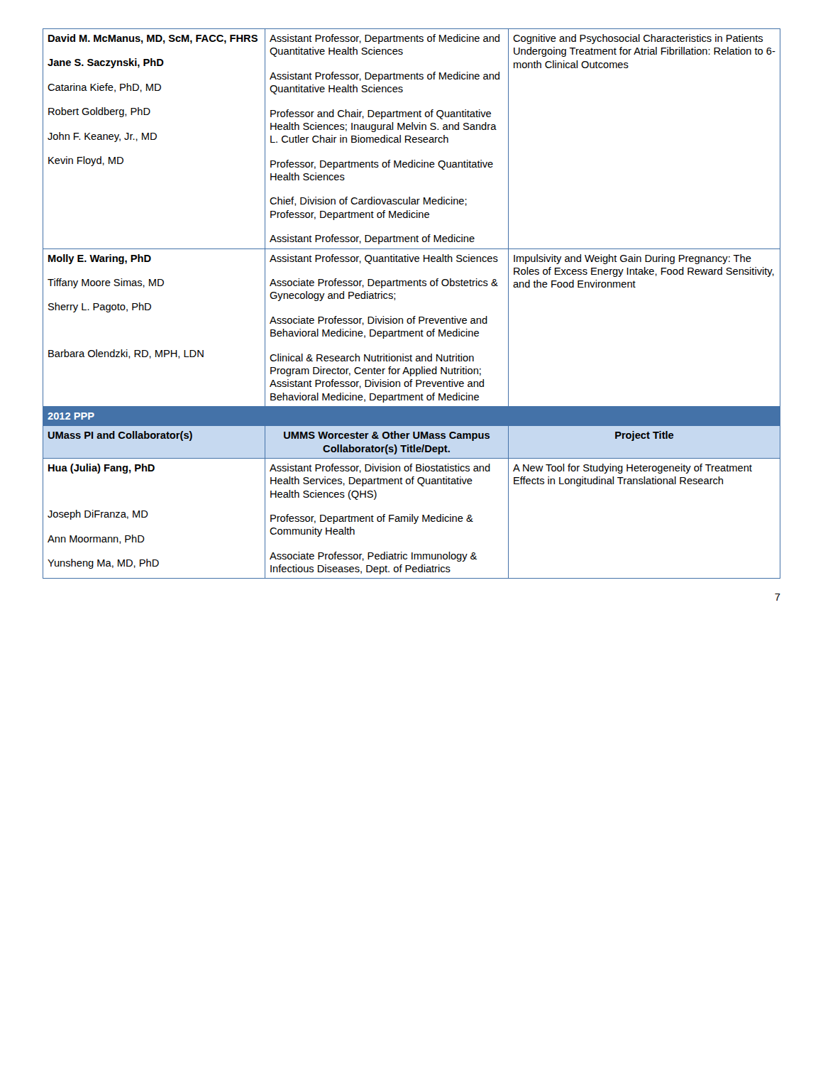| David M. McManus, MD, ScM, FACC, FHRS Jane S. Saczynski, PhD Catarina Kiefe, PhD, MD Robert Goldberg, PhD John F. Keaney, Jr., MD Kevin Floyd, MD | Assistant Professor, Departments of Medicine and Quantitative Health Sciences Assistant Professor, Departments of Medicine and Quantitative Health Sciences Professor and Chair, Department of Quantitative Health Sciences; Inaugural Melvin S. and Sandra L. Cutler Chair in Biomedical Research Professor, Departments of Medicine Quantitative Health Sciences Chief, Division of Cardiovascular Medicine; Professor, Department of Medicine Assistant Professor, Department of Medicine | Cognitive and Psychosocial Characteristics in Patients Undergoing Treatment for Atrial Fibrillation: Relation to 6-month Clinical Outcomes |
| Molly E. Waring, PhD Tiffany Moore Simas, MD Sherry L. Pagoto, PhD Barbara Olendzki, RD, MPH, LDN | Assistant Professor, Quantitative Health Sciences Associate Professor, Departments of Obstetrics & Gynecology and Pediatrics; Associate Professor, Division of Preventive and Behavioral Medicine, Department of Medicine Clinical & Research Nutritionist and Nutrition Program Director, Center for Applied Nutrition; Assistant Professor, Division of Preventive and Behavioral Medicine, Department of Medicine | Impulsivity and Weight Gain During Pregnancy: The Roles of Excess Energy Intake, Food Reward Sensitivity, and the Food Environment |
| 2012 PPP | | |
| UMass PI and Collaborator(s) | UMMS Worcester & Other UMass Campus Collaborator(s) Title/Dept. | Project Title |
| Hua (Julia) Fang, PhD Joseph DiFranza, MD Ann Moormann, PhD Yunsheng Ma, MD, PhD | Assistant Professor, Division of Biostatistics and Health Services, Department of Quantitative Health Sciences (QHS) Professor, Department of Family Medicine & Community Health Associate Professor, Pediatric Immunology & Infectious Diseases, Dept. of Pediatrics | A New Tool for Studying Heterogeneity of Treatment Effects in Longitudinal Translational Research |
7